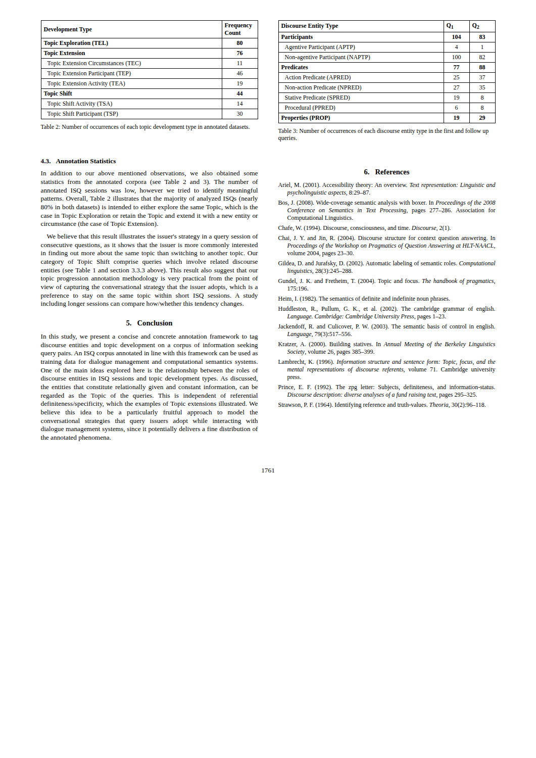| Development Type | Frequency Count |
| --- | --- |
| Topic Exploration (TEL) | 80 |
| Topic Extension | 76 |
| Topic Extension Circumstances (TEC) | 11 |
| Topic Extension Participant (TEP) | 46 |
| Topic Extension Activity (TEA) | 19 |
| Topic Shift | 44 |
| Topic Shift Activity (TSA) | 14 |
| Topic Shift Participant (TSP) | 30 |
Table 2: Number of occurrences of each topic development type in annotated datasets.
| Discourse Entity Type | Q 1 | Q 2 |
| --- | --- | --- |
| Participants | 104 | 83 |
| Agentive Participant (APTP) | 4 | 1 |
| Non-agentive Participant (NAPTP) | 100 | 82 |
| Predicates | 77 | 88 |
| Action Predicate (APRED) | 25 | 37 |
| Non-action Predicate (NPRED) | 27 | 35 |
| Stative Predicate (SPRED) | 19 | 8 |
| Procedural (PPRED) | 6 | 8 |
| Properties (PROP) | 19 | 29 |
Table 3: Number of occurrences of each discourse entity type in the first and follow up queries.
4.3. Annotation Statistics
In addition to our above mentioned observations, we also obtained some statistics from the annotated corpora (see Table 2 and 3). The number of annotated ISQ sessions was low, however we tried to identify meaningful patterns. Overall, Table 2 illustrates that the majority of analyzed ISQs (nearly 80% in both datasets) is intended to either explore the same Topic, which is the case in Topic Exploration or retain the Topic and extend it with a new entity or circumstance (the case of Topic Extension).
We believe that this result illustrates the issuer's strategy in a query session of consecutive questions, as it shows that the issuer is more commonly interested in finding out more about the same topic than switching to another topic. Our category of Topic Shift comprise queries which involve related discourse entities (see Table 1 and section 3.3.3 above). This result also suggest that our topic progression annotation methodology is very practical from the point of view of capturing the conversational strategy that the issuer adopts, which is a preference to stay on the same topic within short ISQ sessions. A study including longer sessions can compare how/whether this tendency changes.
5. Conclusion
In this study, we present a concise and concrete annotation framework to tag discourse entities and topic development on a corpus of information seeking query pairs. An ISQ corpus annotated in line with this framework can be used as training data for dialogue management and computational semantics systems. One of the main ideas explored here is the relationship between the roles of discourse entities in ISQ sessions and topic development types. As discussed, the entities that constitute relationally given and constant information, can be regarded as the Topic of the queries. This is independent of referential definiteness/specificity, which the examples of Topic extensions illustrated. We believe this idea to be a particularly fruitful approach to model the conversational strategies that query issuers adopt while interacting with dialogue management systems, since it potentially delivers a fine distribution of the annotated phenomena.
6. References
Ariel, M. (2001). Accessibility theory: An overview. Text representation: Linguistic and psycholinguistic aspects, 8:29–87.
Bos, J. (2008). Wide-coverage semantic analysis with boxer. In Proceedings of the 2008 Conference on Semantics in Text Processing, pages 277–286. Association for Computational Linguistics.
Chafe, W. (1994). Discourse, consciousness, and time. Discourse, 2(1).
Chai, J. Y. and Jin, R. (2004). Discourse structure for context question answering. In Proceedings of the Workshop on Pragmatics of Question Answering at HLT-NAACL, volume 2004, pages 23–30.
Gildea, D. and Jurafsky, D. (2002). Automatic labeling of semantic roles. Computational linguistics, 28(3):245–288.
Gundel, J. K. and Fretheim, T. (2004). Topic and focus. The handbook of pragmatics, 175:196.
Heim, I. (1982). The semantics of definite and indefinite noun phrases.
Huddleston, R., Pullum, G. K., et al. (2002). The cambridge grammar of english. Language. Cambridge: Cambridge University Press, pages 1–23.
Jackendoff, R. and Culicover, P. W. (2003). The semantic basis of control in english. Language, 79(3):517–556.
Kratzer, A. (2000). Building statives. In Annual Meeting of the Berkeley Linguistics Society, volume 26, pages 385–399.
Lambrecht, K. (1996). Information structure and sentence form: Topic, focus, and the mental representations of discourse referents, volume 71. Cambridge university press.
Prince, E. F. (1992). The zpg letter: Subjects, definiteness, and information-status. Discourse description: diverse analyses of a fund raising text, pages 295–325.
Strawson, P. F. (1964). Identifying reference and truth-values. Theoria, 30(2):96–118.
1761